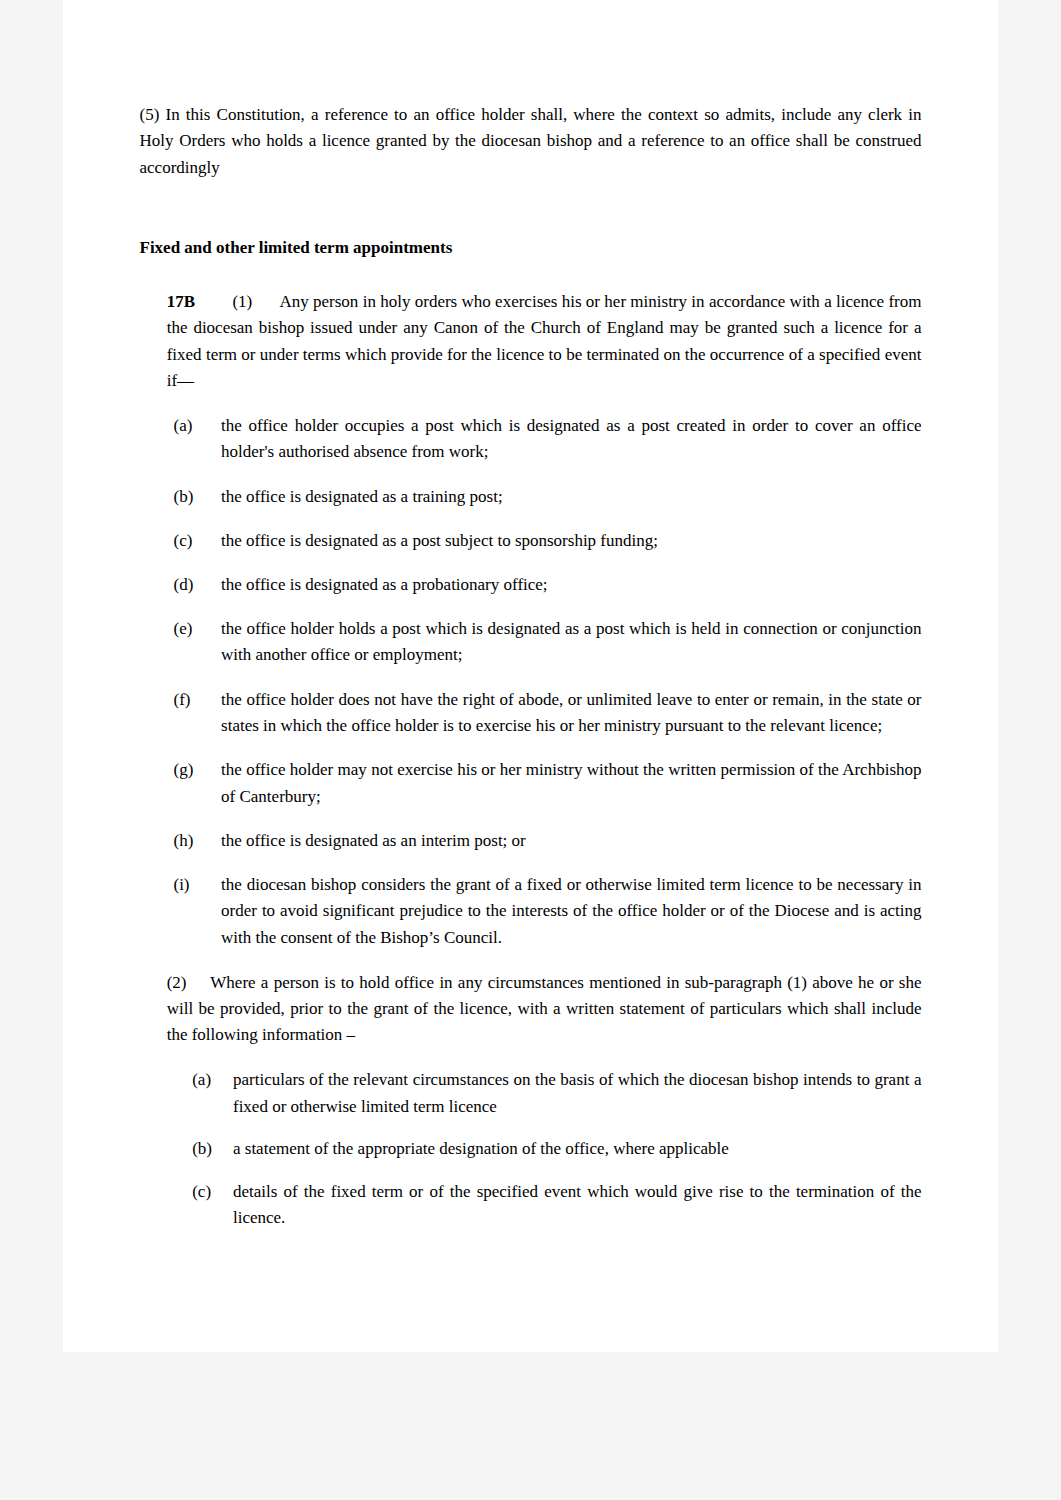(5) In this Constitution, a reference to an office holder shall, where the context so admits, include any clerk in Holy Orders who holds a licence granted by the diocesan bishop and a reference to an office shall be construed accordingly
Fixed and other limited term appointments
17B(1) Any person in holy orders who exercises his or her ministry in accordance with a licence from the diocesan bishop issued under any Canon of the Church of England may be granted such a licence for a fixed term or under terms which provide for the licence to be terminated on the occurrence of a specified event if—
(a) the office holder occupies a post which is designated as a post created in order to cover an office holder's authorised absence from work;
(b) the office is designated as a training post;
(c) the office is designated as a post subject to sponsorship funding;
(d) the office is designated as a probationary office;
(e) the office holder holds a post which is designated as a post which is held in connection or conjunction with another office or employment;
(f) the office holder does not have the right of abode, or unlimited leave to enter or remain, in the state or states in which the office holder is to exercise his or her ministry pursuant to the relevant licence;
(g) the office holder may not exercise his or her ministry without the written permission of the Archbishop of Canterbury;
(h) the office is designated as an interim post; or
(i) the diocesan bishop considers the grant of a fixed or otherwise limited term licence to be necessary in order to avoid significant prejudice to the interests of the office holder or of the Diocese and is acting with the consent of the Bishop’s Council.
(2) Where a person is to hold office in any circumstances mentioned in sub-paragraph (1) above he or she will be provided, prior to the grant of the licence, with a written statement of particulars which shall include the following information –
(a) particulars of the relevant circumstances on the basis of which the diocesan bishop intends to grant a fixed or otherwise limited term licence
(b) a statement of the appropriate designation of the office, where applicable
(c) details of the fixed term or of the specified event which would give rise to the termination of the licence.